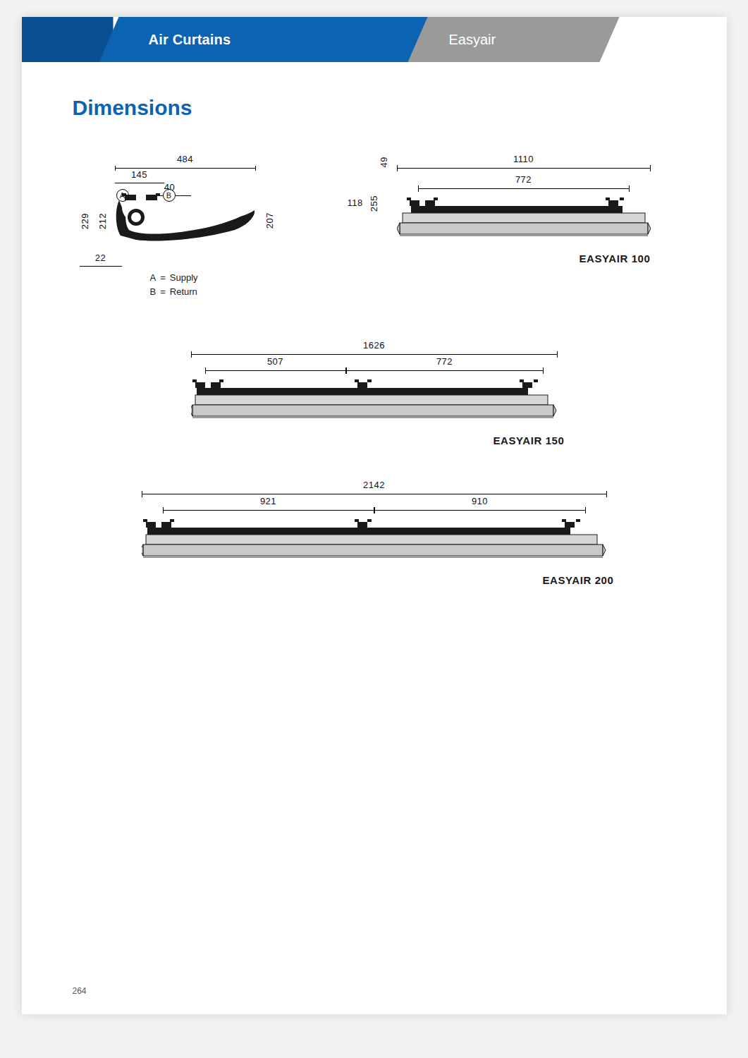Air Curtains
Easyair
Dimensions
484
145
40
A
B
229 212
207
22
| A | = | Supply |
| B | = | Return |
49
118 255
1110
772
EASYAIR 100
1626
507
772
EASYAIR 150
2142
921
910
EASYAIR 200
264